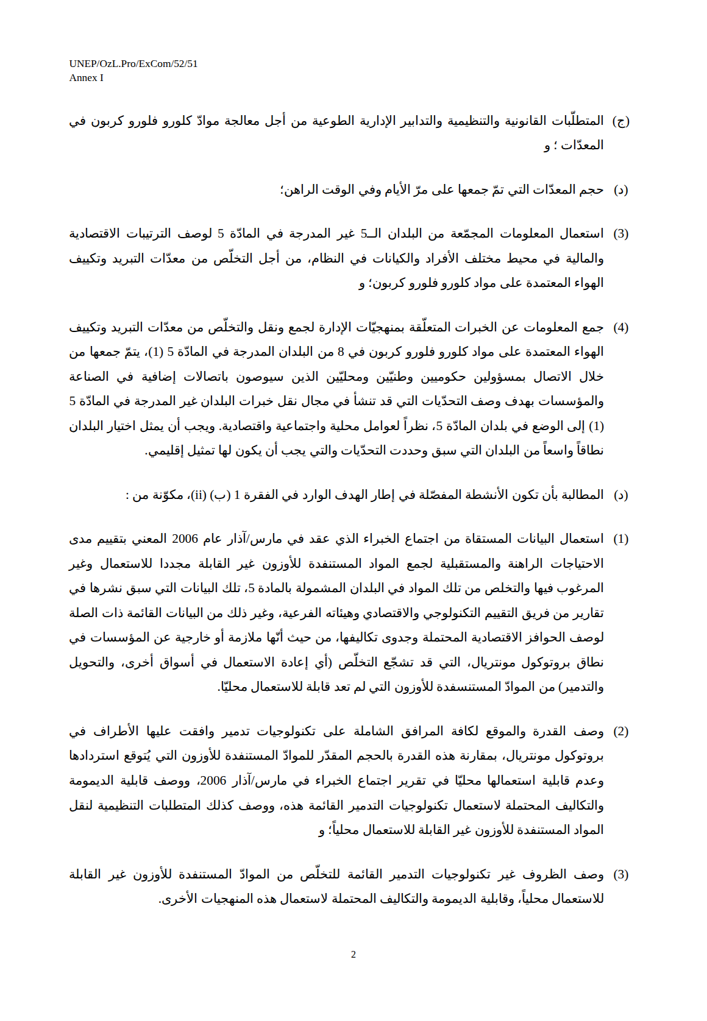UNEP/OzL.Pro/ExCom/52/51 Annex I
| (ج) | المتطلّبات القانونية والتنظيمية والتدابير الإدارية الطوعية من أجل معالجة موادّ كلورو فلورو كربون في المعدّات ؛ و |
| (د) | حجم المعدّات التي تمّ جمعها على مرّ الأيام وفي الوقت الراهن؛ |
| (3) | استعمال المعلومات المجمّعة من البلدان الــ5 غير المدرجة في المادّة 5 لوصف الترتيبات الاقتصادية والمالية في محيط مختلف الأفراد والكيانات في النظام، من أجل التخلّص من معدّات التبريد وتكييف الهواء المعتمدة على مواد كلورو فلورو كربون؛ و |
| (4) | جمع المعلومات عن الخبرات المتعلّقة بمنهجيّات الإدارة لجمع ونقل والتخلّص من معدّات التبريد وتكييف الهواء المعتمدة على مواد كلورو فلورو كربون في 8 من البلدان المدرجة في المادّة 5 (1)، يتمّ جمعها من خلال الاتصال بمسؤولين حكوميين وطنيّين ومحليّين الذين سيوصون باتصالات إضافية في الصناعة والمؤسسات بهدف وصف التحدّيات التي قد تنشأ في مجال نقل خبرات البلدان غير المدرجة في المادّة 5 (1) إلى الوضع في بلدان المادّة 5، نظراً لعوامل محلية واجتماعية واقتصادية. ويجب أن يمثل اختيار البلدان نطاقاً واسعاً من البلدان التي سبق وحددت التحدّيات والتي يجب أن يكون لها تمثيل إقليمي. |
| (د) | المطالبة بأن تكون الأنشطة المفصّلة في إطار الهدف الوارد في الفقرة 1 (ب) (ii)، مكوّنة من : |
| (1) | استعمال البيانات المستقاة من اجتماع الخبراء الذي عقد في مارس/آذار عام 2006 المعني بتقييم مدى الاحتياجات الراهنة والمستقبلية لجمع المواد المستنفدة للأوزون غير القابلة مجددا للاستعمال وغير المرغوب فيها والتخلص من تلك المواد في البلدان المشمولة بالمادة 5، تلك البيانات التي سبق نشرها في تقارير من فريق التقييم التكنولوجي والاقتصادي وهيئاته الفرعية، وغير ذلك من البيانات القائمة ذات الصلة لوصف الحوافز الاقتصادية المحتملة وجدوى تكاليفها، من حيث أنّها ملازمة أو خارجية عن المؤسسات في نطاق بروتوكول مونتريال، التي قد تشجّع التخلّص (أي إعادة الاستعمال في أسواق أخرى، والتحويل والتدمير) من الموادّ المستنسفدة للأوزون التي لم تعد قابلة للاستعمال محليّا. |
| (2) | وصف القدرة والموقع لكافة المرافق الشاملة على تكنولوجيات تدمير وافقت عليها الأطراف في بروتوكول مونتريال، بمقارنة هذه القدرة بالحجم المقدّر للموادّ المستنفدة للأوزون التي يُتوقع استردادها وعدم قابلية استعمالها محليّا في تقرير اجتماع الخبراء في مارس/آذار 2006، ووصف قابلية الديمومة والتكاليف المحتملة لاستعمال تكنولوجيات التدمير القائمة هذه، ووصف كذلك المتطلبات التنظيمية لنقل المواد المستنفدة للأوزون غير القابلة للاستعمال محلياً؛ و |
| (3) | وصف الظروف غير تكنولوجيات التدمير القائمة للتخلّص من الموادّ المستنفدة للأوزون غير القابلة للاستعمال محلياً، وقابلية الديمومة والتكاليف المحتملة لاستعمال هذه المنهجيات الأخرى. |
2